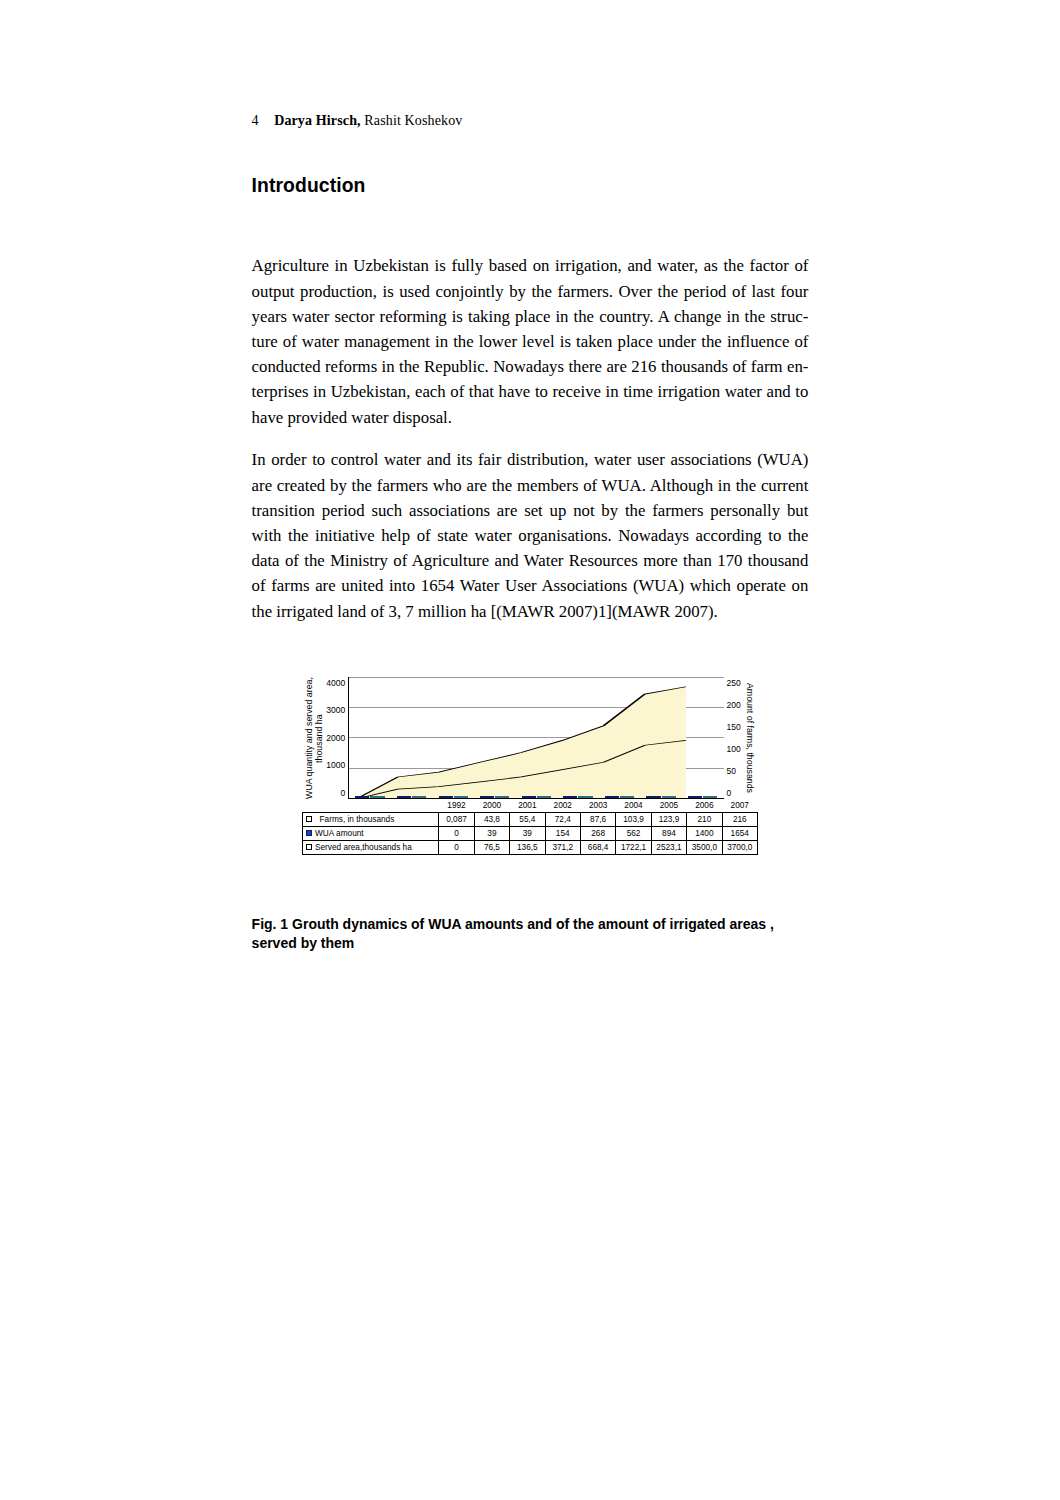4 Darya Hirsch, Rashit Koshekov
Introduction
Agriculture in Uzbekistan is fully based on irrigation, and water, as the factor of output production, is used conjointly by the farmers. Over the period of last four years water sector reforming is taking place in the country. A change in the structure of water management in the lower level is taken place under the influence of conducted reforms in the Republic. Nowadays there are 216 thousands of farm enterprises in Uzbekistan, each of that have to receive in time irrigation water and to have provided water disposal.
In order to control water and its fair distribution, water user associations (WUA) are created by the farmers who are the members of WUA. Although in the current transition period such associations are set up not by the farmers personally but with the initiative help of state water organisations. Nowadays according to the data of the Ministry of Agriculture and Water Resources more than 170 thousand of farms are united into 1654 Water User Associations (WUA) which operate on the irrigated land of 3, 7 million ha [(MAWR 2007)1](MAWR 2007).
WUA quantity and served area,
thousand ha
4000
3000
2000
1000
0
250
200
150
100
50
0
Amount of farms, thousands
| | 1992 | 2000 | 2001 | 2002 | 2003 | 2004 | 2005 | 2006 | 2007 |
| Farms, in thousands | 0,087 | 43,8 | 55,4 | 72,4 | 87,6 | 103,9 | 123,9 | 210 | 216 |
| WUA amount | 0 | 39 | 39 | 154 | 268 | 562 | 894 | 1400 | 1654 |
| Served area,thousands ha | 0 | 76,5 | 136,5 | 371,2 | 668,4 | 1722,1 | 2523,1 | 3500,0 | 3700,0 |
Fig. 1 Grouth dynamics of WUA amounts and of the amount of irrigated areas , served by them